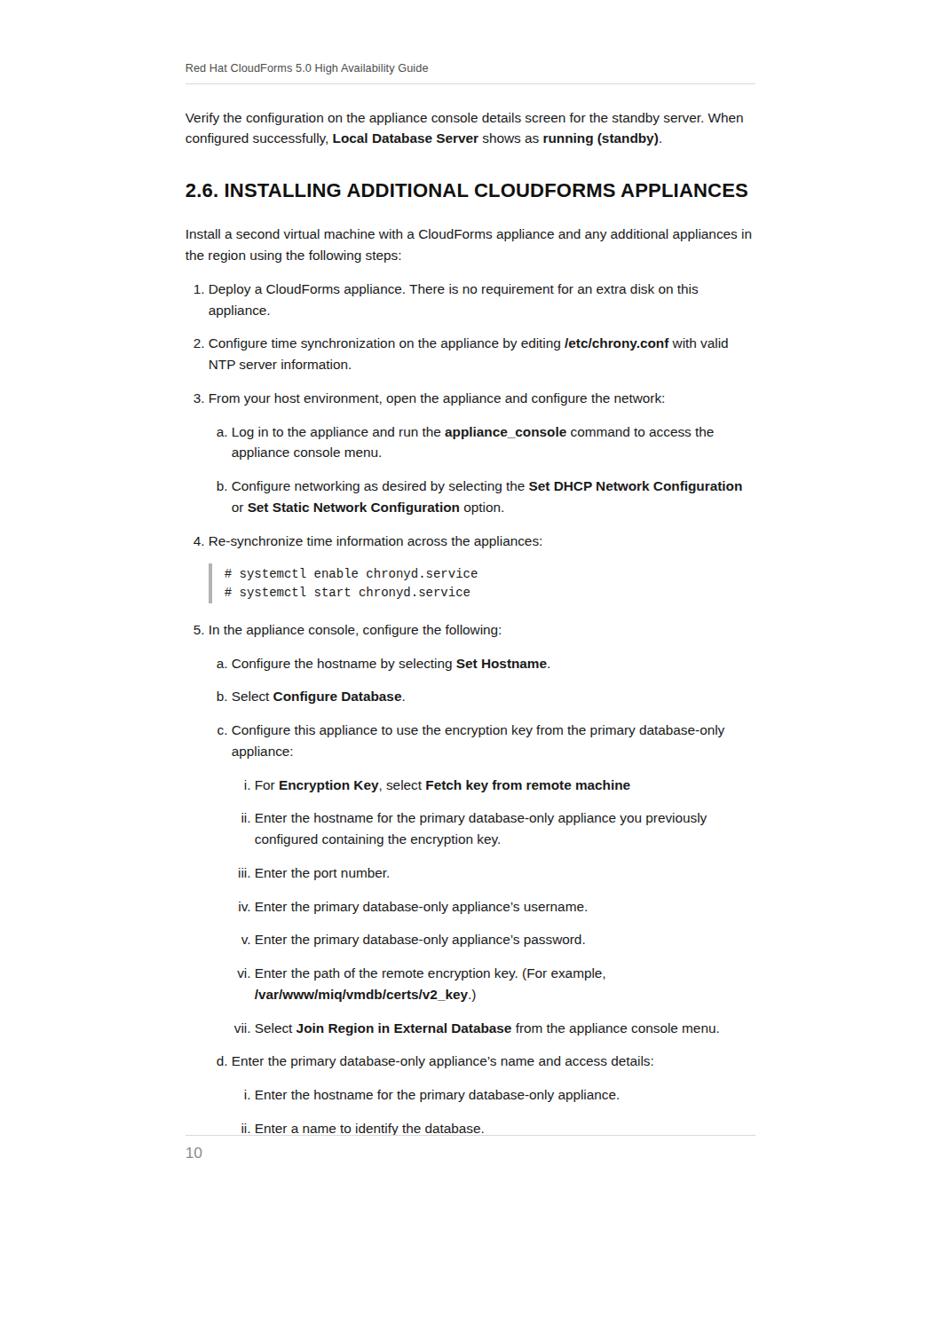Red Hat CloudForms 5.0 High Availability Guide
Verify the configuration on the appliance console details screen for the standby server. When configured successfully, Local Database Server shows as running (standby).
2.6. INSTALLING ADDITIONAL CLOUDFORMS APPLIANCES
Install a second virtual machine with a CloudForms appliance and any additional appliances in the region using the following steps:
Deploy a CloudForms appliance. There is no requirement for an extra disk on this appliance.
Configure time synchronization on the appliance by editing /etc/chrony.conf with valid NTP server information.
From your host environment, open the appliance and configure the network:
Log in to the appliance and run the appliance_console command to access the appliance console menu.
Configure networking as desired by selecting the Set DHCP Network Configuration or Set Static Network Configuration option.
Re-synchronize time information across the appliances:
# systemctl enable chronyd.service
# systemctl start chronyd.service
In the appliance console, configure the following:
Configure the hostname by selecting Set Hostname.
Select Configure Database.
Configure this appliance to use the encryption key from the primary database-only appliance:
For Encryption Key, select Fetch key from remote machine
Enter the hostname for the primary database-only appliance you previously configured containing the encryption key.
Enter the port number.
Enter the primary database-only appliance’s username.
Enter the primary database-only appliance’s password.
Enter the path of the remote encryption key. (For example, /var/www/miq/vmdb/certs/v2_key.)
Select Join Region in External Database from the appliance console menu.
Enter the primary database-only appliance’s name and access details:
Enter the hostname for the primary database-only appliance.
Enter a name to identify the database.
10